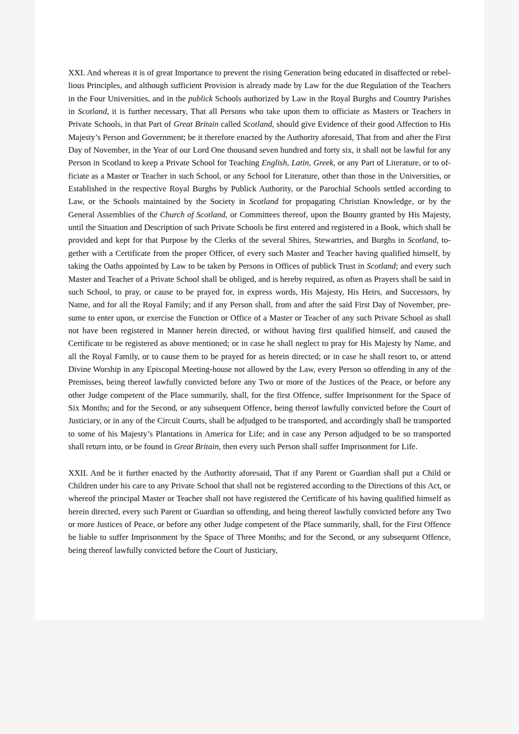XXI. And whereas it is of great Importance to prevent the rising Generation being educated in disaffected or rebellious Principles, and although sufficient Provision is already made by Law for the due Regulation of the Teachers in the Four Universities, and in the publick Schools authorized by Law in the Royal Burghs and Country Parishes in Scotland, it is further necessary, That all Persons who take upon them to officiate as Masters or Teachers in Private Schools, in that Part of Great Britain called Scotland, should give Evidence of their good Affection to His Majesty’s Person and Government; be it therefore enacted by the Authority aforesaid, That from and after the First Day of November, in the Year of our Lord One thousand seven hundred and forty six, it shall not be lawful for any Person in Scotland to keep a Private School for Teaching English, Latin, Greek, or any Part of Literature, or to officiate as a Master or Teacher in such School, or any School for Literature, other than those in the Universities, or Established in the respective Royal Burghs by Publick Authority, or the Parochial Schools settled according to Law, or the Schools maintained by the Society in Scotland for propagating Christian Knowledge, or by the General Assemblies of the Church of Scotland, or Committees thereof, upon the Bounty granted by His Majesty, until the Situation and Description of such Private Schools be first entered and registered in a Book, which shall be provided and kept for that Purpose by the Clerks of the several Shires, Stewartries, and Burghs in Scotland, together with a Certificate from the proper Officer, of every such Master and Teacher having qualified himself, by taking the Oaths appointed by Law to be taken by Persons in Offices of publick Trust in Scotland; and every such Master and Teacher of a Private School shall be obliged, and is hereby required, as often as Prayers shall be said in such School, to pray, or cause to be prayed for, in express words, His Majesty, His Heirs, and Successors, by Name, and for all the Royal Family; and if any Person shall, from and after the said First Day of November, presume to enter upon, or exercise the Function or Office of a Master or Teacher of any such Private School as shall not have been registered in Manner herein directed, or without having first qualified himself, and caused the Certificate to be registered as above mentioned; or in case he shall neglect to pray for His Majesty by Name, and all the Royal Family, or to cause them to be prayed for as herein directed; or in case he shall resort to, or attend Divine Worship in any Episcopal Meeting-house not allowed by the Law, every Person so offending in any of the Premisses, being thereof lawfully convicted before any Two or more of the Justices of the Peace, or before any other Judge competent of the Place summarily, shall, for the first Offence, suffer Imprisonment for the Space of Six Months; and for the Second, or any subsequent Offence, being thereof lawfully convicted before the Court of Justiciary, or in any of the Circuit Courts, shall be adjudged to be transported, and accordingly shall be transported to some of his Majesty’s Plantations in America for Life; and in case any Person adjudged to be so transported shall return into, or be found in Great Britain, then every such Person shall suffer Imprisonment for Life.
XXII. And be it further enacted by the Authority aforesaid, That if any Parent or Guardian shall put a Child or Children under his care to any Private School that shall not be registered according to the Directions of this Act, or whereof the principal Master or Teacher shall not have registered the Certificate of his having qualified himself as herein directed, every such Parent or Guardian so offending, and being thereof lawfully convicted before any Two or more Justices of Peace, or before any other Judge competent of the Place summarily, shall, for the First Offence be liable to suffer Imprisonment by the Space of Three Months; and for the Second, or any subsequent Offence, being thereof lawfully convicted before the Court of Justiciary,